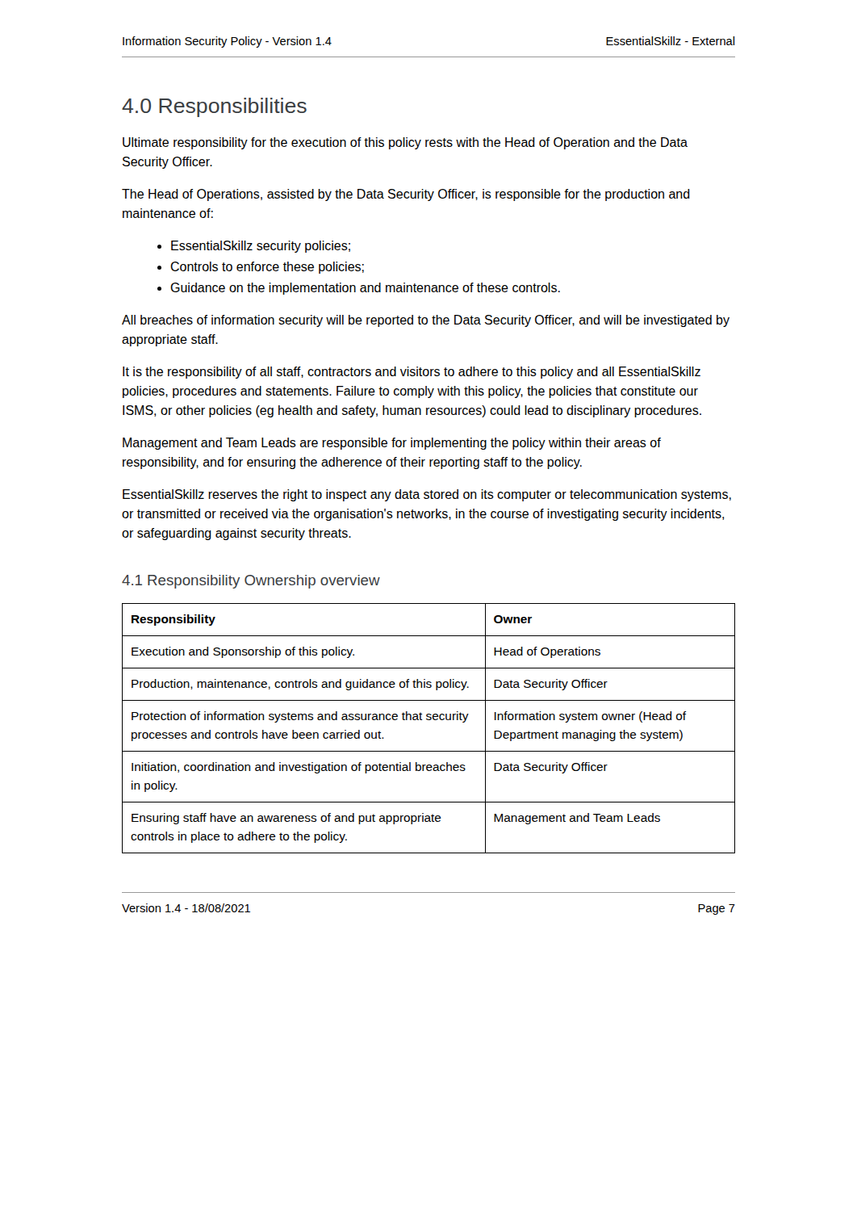Information Security Policy - Version 1.4 EssentialSkillz - External
4.0 Responsibilities
Ultimate responsibility for the execution of this policy rests with the Head of Operation and the Data Security Officer.
The Head of Operations, assisted by the Data Security Officer, is responsible for the production and maintenance of:
EssentialSkillz security policies;
Controls to enforce these policies;
Guidance on the implementation and maintenance of these controls.
All breaches of information security will be reported to the Data Security Officer, and will be investigated by appropriate staff.
It is the responsibility of all staff, contractors and visitors to adhere to this policy and all EssentialSkillz policies, procedures and statements. Failure to comply with this policy, the policies that constitute our ISMS, or other policies (eg health and safety, human resources) could lead to disciplinary procedures.
Management and Team Leads are responsible for implementing the policy within their areas of responsibility, and for ensuring the adherence of their reporting staff to the policy.
EssentialSkillz reserves the right to inspect any data stored on its computer or telecommunication systems, or transmitted or received via the organisation's networks, in the course of investigating security incidents, or safeguarding against security threats.
4.1 Responsibility Ownership overview
| Responsibility | Owner |
| --- | --- |
| Execution and Sponsorship of this policy. | Head of Operations |
| Production, maintenance, controls and guidance of this policy. | Data Security Officer |
| Protection of information systems and assurance that security processes and controls have been carried out. | Information system owner (Head of Department managing the system) |
| Initiation, coordination and investigation of potential breaches in policy. | Data Security Officer |
| Ensuring staff have an awareness of and put appropriate controls in place to adhere to the policy. | Management and Team Leads |
Version 1.4 - 18/08/2021 Page 7